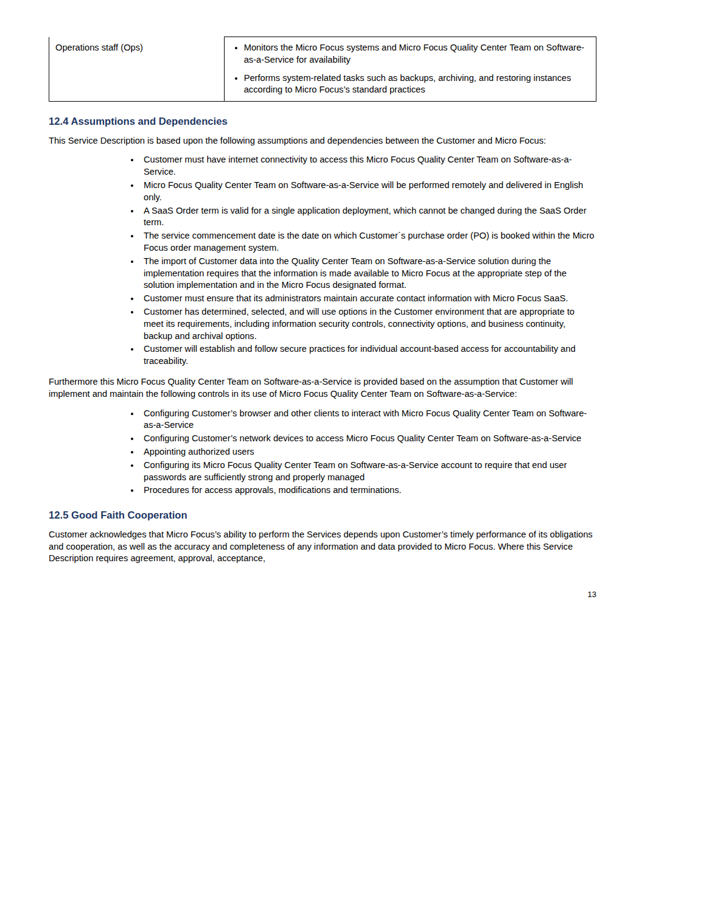| Operations staff (Ops) | Monitors the Micro Focus systems and Micro Focus Quality Center Team on Software-as-a-Service for availability Performs system-related tasks such as backups, archiving, and restoring instances according to Micro Focus’s standard practices |
12.4 Assumptions and Dependencies
This Service Description is based upon the following assumptions and dependencies between the Customer and Micro Focus:
Customer must have internet connectivity to access this Micro Focus Quality Center Team on Software-as-a-Service.
Micro Focus Quality Center Team on Software-as-a-Service will be performed remotely and delivered in English only.
A SaaS Order term is valid for a single application deployment, which cannot be changed during the SaaS Order term.
The service commencement date is the date on which Customer´s purchase order (PO) is booked within the Micro Focus order management system.
The import of Customer data into the Quality Center Team on Software-as-a-Service solution during the implementation requires that the information is made available to Micro Focus at the appropriate step of the solution implementation and in the Micro Focus designated format.
Customer must ensure that its administrators maintain accurate contact information with Micro Focus SaaS.
Customer has determined, selected, and will use options in the Customer environment that are appropriate to meet its requirements, including information security controls, connectivity options, and business continuity, backup and archival options.
Customer will establish and follow secure practices for individual account-based access for accountability and traceability.
Furthermore this Micro Focus Quality Center Team on Software-as-a-Service is provided based on the assumption that Customer will implement and maintain the following controls in its use of Micro Focus Quality Center Team on Software-as-a-Service:
Configuring Customer’s browser and other clients to interact with Micro Focus Quality Center Team on Software-as-a-Service
Configuring Customer’s network devices to access Micro Focus Quality Center Team on Software-as-a-Service
Appointing authorized users
Configuring its Micro Focus Quality Center Team on Software-as-a-Service account to require that end user passwords are sufficiently strong and properly managed
Procedures for access approvals, modifications and terminations.
12.5 Good Faith Cooperation
Customer acknowledges that Micro Focus’s ability to perform the Services depends upon Customer’s timely performance of its obligations and cooperation, as well as the accuracy and completeness of any information and data provided to Micro Focus. Where this Service Description requires agreement, approval, acceptance,
13